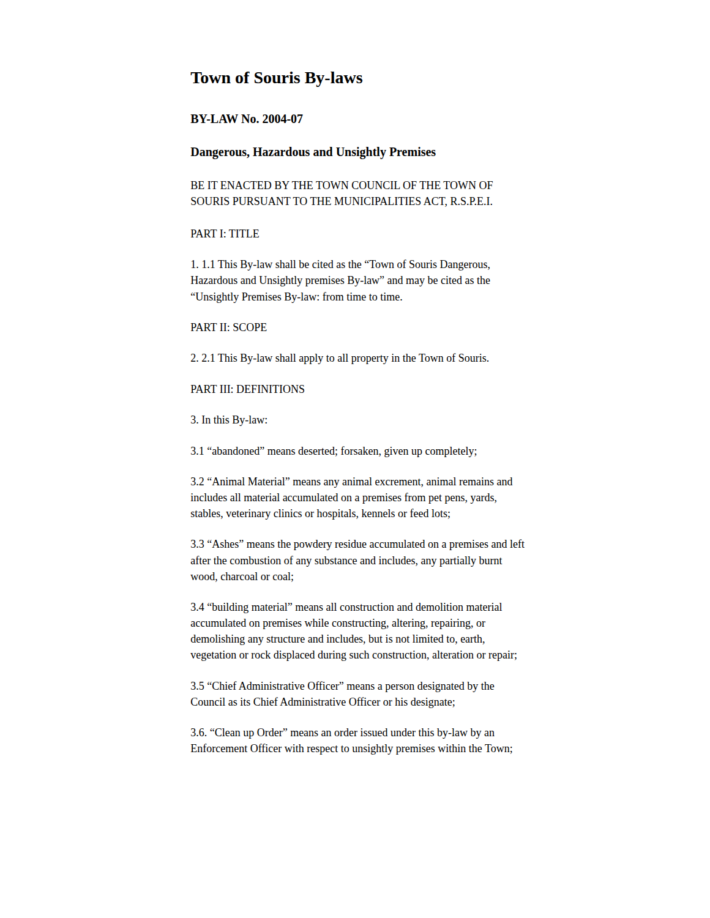Town of Souris By-laws
BY-LAW No. 2004-07
Dangerous, Hazardous and Unsightly Premises
BE IT ENACTED BY THE TOWN COUNCIL OF THE TOWN OF SOURIS PURSUANT TO THE MUNICIPALITIES ACT, R.S.P.E.I.
PART I: TITLE
1. 1.1 This By-law shall be cited as the “Town of Souris Dangerous, Hazardous and Unsightly premises By-law” and may be cited as the “Unsightly Premises By-law: from time to time.
PART II: SCOPE
2. 2.1 This By-law shall apply to all property in the Town of Souris.
PART III: DEFINITIONS
3. In this By-law:
3.1 “abandoned” means deserted; forsaken, given up completely;
3.2 “Animal Material” means any animal excrement, animal remains and includes all material accumulated on a premises from pet pens, yards, stables, veterinary clinics or hospitals, kennels or feed lots;
3.3 “Ashes” means the powdery residue accumulated on a premises and left after the combustion of any substance and includes, any partially burnt wood, charcoal or coal;
3.4 “building material” means all construction and demolition material accumulated on premises while constructing, altering, repairing, or demolishing any structure and includes, but is not limited to, earth, vegetation or rock displaced during such construction, alteration or repair;
3.5 “Chief Administrative Officer” means a person designated by the Council as its Chief Administrative Officer or his designate;
3.6. “Clean up Order” means an order issued under this by-law by an Enforcement Officer with respect to unsightly premises within the Town;